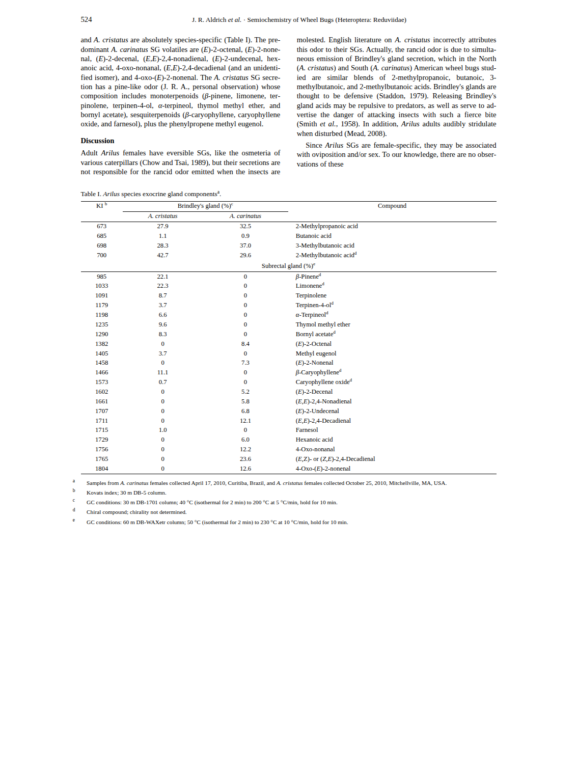524 J. R. Aldrich et al. · Semiochemistry of Wheel Bugs (Heteroptera: Reduviidae)
and A. cristatus are absolutely species-specific (Table I). The predominant A. carinatus SG volatiles are (E)-2-octenal, (E)-2-nonenal, (E)-2-decenal, (E,E)-2,4-nonadienal, (E)-2-undecenal, hexanoic acid, 4-oxo-nonanal, (E,E)-2,4-decadienal (and an unidentified isomer), and 4-oxo-(E)-2-nonenal. The A. cristatus SG secretion has a pine-like odor (J. R. A., personal observation) whose composition includes monoterpenoids (β-pinene, limonene, terpinolene, terpinen-4-ol, α-terpineol, thymol methyl ether, and bornyl acetate), sesquiterpenoids (β-caryophyllene, caryophyllene oxide, and farnesol), plus the phenylpropene methyl eugenol.
Discussion
Adult Arilus females have eversible SGs, like the osmeteria of various caterpillars (Chow and Tsai, 1989), but their secretions are not responsible for the rancid odor emitted when the insects are molested. English literature on A. cristatus incorrectly attributes this odor to their SGs. Actually, the rancid odor is due to simultaneous emission of Brindley's gland secretion, which in the North (A. cristatus) and South (A. carinatus) American wheel bugs studied are similar blends of 2-methylpropanoic, butanoic, 3-methylbutanoic, and 2-methylbutanoic acids. Brindley's glands are thought to be defensive (Staddon, 1979). Releasing Brindley's gland acids may be repulsive to predators, as well as serve to advertise the danger of attacking insects with such a fierce bite (Smith et al., 1958). In addition, Arilus adults audibly stridulate when disturbed (Mead, 2008).
Since Arilus SGs are female-specific, they may be associated with oviposition and/or sex. To our knowledge, there are no observations of these
Table I. Arilus species exocrine gland componentsa.
| KI b | Brindley's gland (%) c | Compound |
| --- | --- | --- |
| A. cristatus | A. carinatus |
| 673 | 27.9 | 32.5 | 2-Methylpropanoic acid |
| 685 | 1.1 | 0.9 | Butanoic acid |
| 698 | 28.3 | 37.0 | 3-Methylbutanoic acid |
| 700 | 42.7 | 29.6 | 2-Methylbutanoic acid d |
| Subrectal gland (%) e |
| 985 | 22.1 | 0 | β -Pinene d |
| 1033 | 22.3 | 0 | Limonene d |
| 1091 | 8.7 | 0 | Terpinolene |
| 1179 | 3.7 | 0 | Terpinen-4-ol d |
| 1198 | 6.6 | 0 | α -Terpineol d |
| 1235 | 9.6 | 0 | Thymol methyl ether |
| 1290 | 8.3 | 0 | Bornyl acetate d |
| 1382 | 0 | 8.4 | ( E )-2-Octenal |
| 1405 | 3.7 | 0 | Methyl eugenol |
| 1458 | 0 | 7.3 | ( E )-2-Nonenal |
| 1466 | 11.1 | 0 | β -Caryophyllene d |
| 1573 | 0.7 | 0 | Caryophyllene oxide d |
| 1602 | 0 | 5.2 | ( E )-2-Decenal |
| 1661 | 0 | 5.8 | ( E,E )-2,4-Nonadienal |
| 1707 | 0 | 6.8 | ( E )-2-Undecenal |
| 1711 | 0 | 12.1 | ( E,E )-2,4-Decadienal |
| 1715 | 1.0 | 0 | Farnesol |
| 1729 | 0 | 6.0 | Hexanoic acid |
| 1756 | 0 | 12.2 | 4-Oxo-nonanal |
| 1765 | 0 | 23.6 | ( E ,Z)- or ( Z,E )-2,4-Decadienal |
| 1804 | 0 | 12.6 | 4-Oxo-( E )-2-nonenal |
a Samples from A. carinatus females collected April 17, 2010, Curitiba, Brazil, and A. cristatus females collected October 25, 2010, Mitchellville, MA, USA.
b Kovats index; 30 m DB-5 column.
c GC conditions: 30 m DB-1701 column; 40 °C (isothermal for 2 min) to 200 °C at 5 °C/min, hold for 10 min.
d Chiral compound; chirality not determined.
e GC conditions: 60 m DB-WAXetr column; 50 °C (isothermal for 2 min) to 230 °C at 10 °C/min, hold for 10 min.